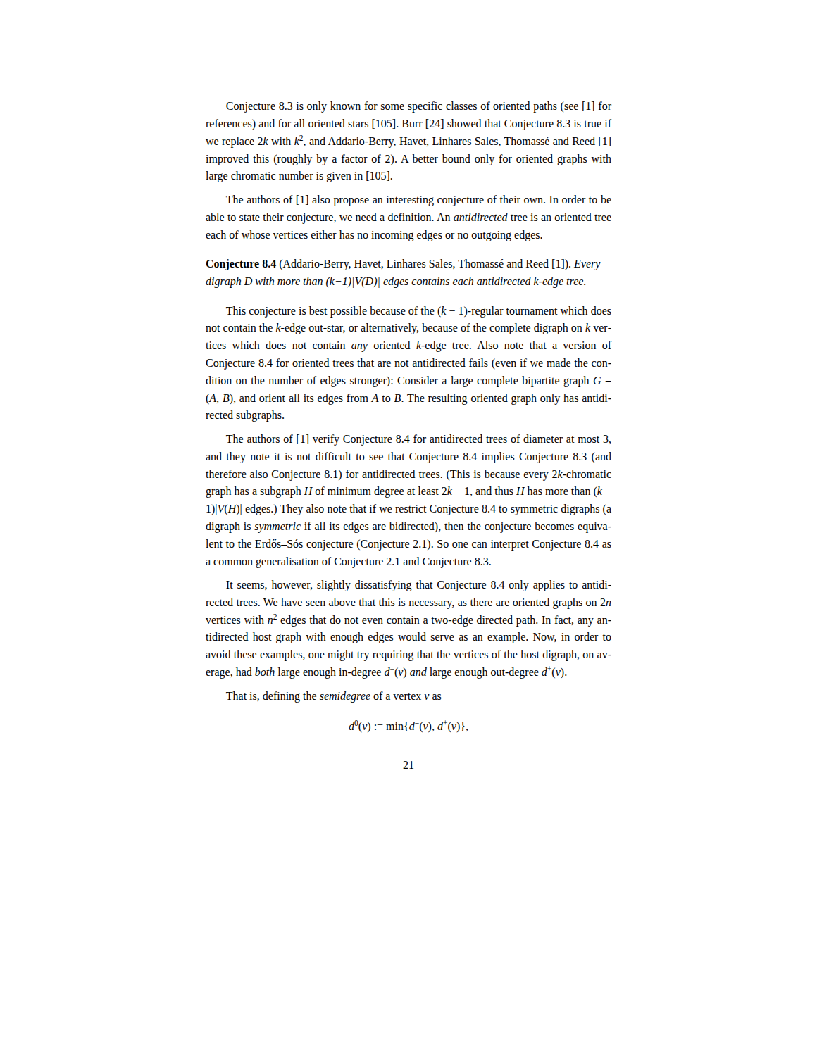Conjecture 8.3 is only known for some specific classes of oriented paths (see [1] for references) and for all oriented stars [105]. Burr [24] showed that Conjecture 8.3 is true if we replace 2k with k2, and Addario-Berry, Havet, Linhares Sales, Thomassé and Reed [1] improved this (roughly by a factor of 2). A better bound only for oriented graphs with large chromatic number is given in [105].
The authors of [1] also propose an interesting conjecture of their own. In order to be able to state their conjecture, we need a definition. An antidirected tree is an oriented tree each of whose vertices either has no incoming edges or no outgoing edges.
Conjecture 8.4 (Addario-Berry, Havet, Linhares Sales, Thomassé and Reed [1]). Every digraph D with more than (k−1)|V(D)| edges contains each antidirected k-edge tree.
This conjecture is best possible because of the (k − 1)-regular tournament which does not contain the k-edge out-star, or alternatively, because of the complete digraph on k vertices which does not contain any oriented k-edge tree. Also note that a version of Conjecture 8.4 for oriented trees that are not antidirected fails (even if we made the condition on the number of edges stronger): Consider a large complete bipartite graph G = (A, B), and orient all its edges from A to B. The resulting oriented graph only has antidirected subgraphs.
The authors of [1] verify Conjecture 8.4 for antidirected trees of diameter at most 3, and they note it is not difficult to see that Conjecture 8.4 implies Conjecture 8.3 (and therefore also Conjecture 8.1) for antidirected trees. (This is because every 2k-chromatic graph has a subgraph H of minimum degree at least 2k − 1, and thus H has more than (k − 1)|V(H)| edges.) They also note that if we restrict Conjecture 8.4 to symmetric digraphs (a digraph is symmetric if all its edges are bidirected), then the conjecture becomes equivalent to the Erdős–Sós conjecture (Conjecture 2.1). So one can interpret Conjecture 8.4 as a common generalisation of Conjecture 2.1 and Conjecture 8.3.
It seems, however, slightly dissatisfying that Conjecture 8.4 only applies to antidirected trees. We have seen above that this is necessary, as there are oriented graphs on 2n vertices with n2 edges that do not even contain a two-edge directed path. In fact, any antidirected host graph with enough edges would serve as an example. Now, in order to avoid these examples, one might try requiring that the vertices of the host digraph, on average, had both large enough in-degree d−(v) and large enough out-degree d+(v).
That is, defining the semidegree of a vertex v as
d0(v) := min{d−(v), d+(v)},
21